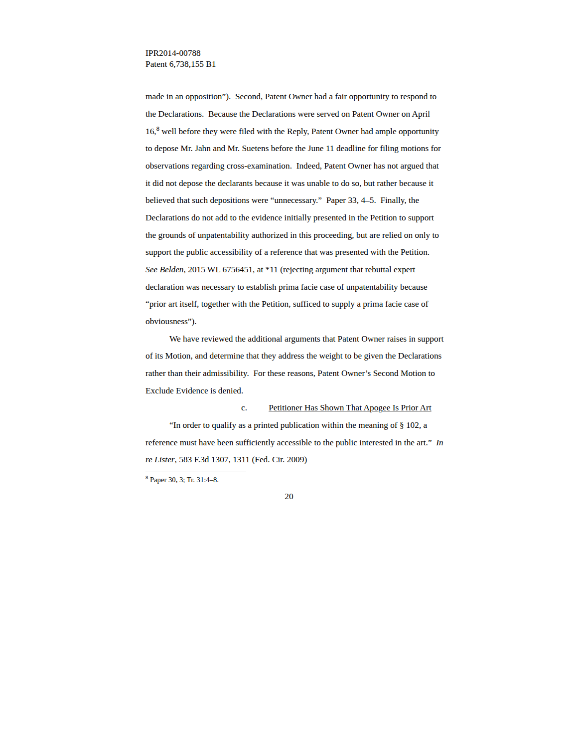IPR2014-00788
Patent 6,738,155 B1
made in an opposition”). Second, Patent Owner had a fair opportunity to respond to the Declarations. Because the Declarations were served on Patent Owner on April 16,8 well before they were filed with the Reply, Patent Owner had ample opportunity to depose Mr. Jahn and Mr. Suetens before the June 11 deadline for filing motions for observations regarding cross-examination. Indeed, Patent Owner has not argued that it did not depose the declarants because it was unable to do so, but rather because it believed that such depositions were “unnecessary.” Paper 33, 4–5. Finally, the Declarations do not add to the evidence initially presented in the Petition to support the grounds of unpatentability authorized in this proceeding, but are relied on only to support the public accessibility of a reference that was presented with the Petition. See Belden, 2015 WL 6756451, at *11 (rejecting argument that rebuttal expert declaration was necessary to establish prima facie case of unpatentability because “prior art itself, together with the Petition, sufficed to supply a prima facie case of obviousness”).
We have reviewed the additional arguments that Patent Owner raises in support of its Motion, and determine that they address the weight to be given the Declarations rather than their admissibility. For these reasons, Patent Owner’s Second Motion to Exclude Evidence is denied.
c. Petitioner Has Shown That Apogee Is Prior Art
“In order to qualify as a printed publication within the meaning of § 102, a reference must have been sufficiently accessible to the public interested in the art.” In re Lister, 583 F.3d 1307, 1311 (Fed. Cir. 2009)
8 Paper 30, 3; Tr. 31:4–8.
20